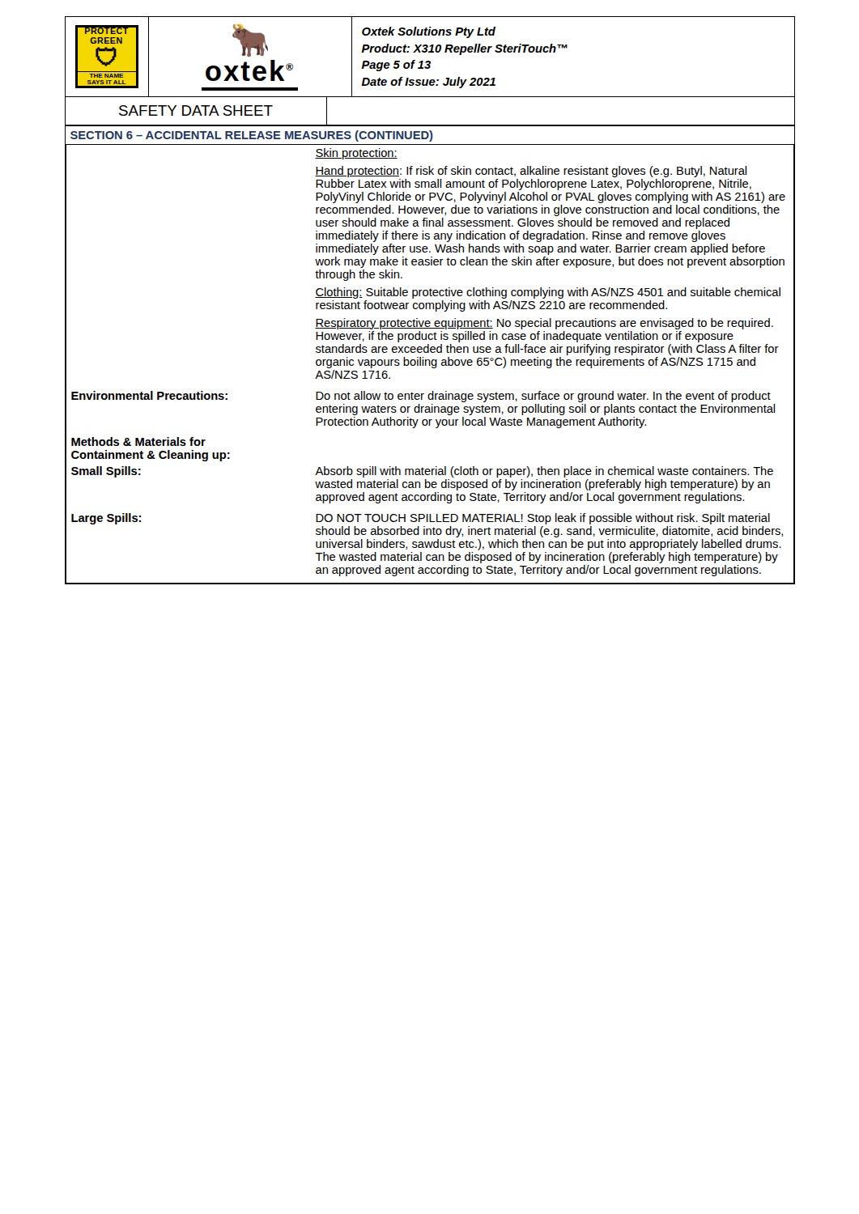PROTECT
GREEN
🛡
THE NAME
SAYS IT ALL
🐂
oxtek®
Oxtek Solutions Pty Ltd
Product: X310 Repeller SteriTouch™
Page 5 of 13
Date of Issue: July 2021
SAFETY DATA SHEET
SECTION 6 – ACCIDENTAL RELEASE MEASURES (CONTINUED)
| | Skin protection: Hand protection : If risk of skin contact, alkaline resistant gloves (e.g. Butyl, Natural Rubber Latex with small amount of Polychloroprene Latex, Polychloroprene, Nitrile, PolyVinyl Chloride or PVC, Polyvinyl Alcohol or PVAL gloves complying with AS 2161) are recommended. However, due to variations in glove construction and local conditions, the user should make a final assessment. Gloves should be removed and replaced immediately if there is any indication of degradation. Rinse and remove gloves immediately after use. Wash hands with soap and water. Barrier cream applied before work may make it easier to clean the skin after exposure, but does not prevent absorption through the skin. Clothing: Suitable protective clothing complying with AS/NZS 4501 and suitable chemical resistant footwear complying with AS/NZS 2210 are recommended. Respiratory protective equipment: No special precautions are envisaged to be required. However, if the product is spilled in case of inadequate ventilation or if exposure standards are exceeded then use a full-face air purifying respirator (with Class A filter for organic vapours boiling above 65°C) meeting the requirements of AS/NZS 1715 and AS/NZS 1716. |
| Environmental Precautions: | Do not allow to enter drainage system, surface or ground water. In the event of product entering waters or drainage system, or polluting soil or plants contact the Environmental Protection Authority or your local Waste Management Authority. |
| Methods & Materials for Containment & Cleaning up: | |
| Small Spills: | Absorb spill with material (cloth or paper), then place in chemical waste containers. The wasted material can be disposed of by incineration (preferably high temperature) by an approved agent according to State, Territory and/or Local government regulations. |
| Large Spills: | DO NOT TOUCH SPILLED MATERIAL! Stop leak if possible without risk. Spilt material should be absorbed into dry, inert material (e.g. sand, vermiculite, diatomite, acid binders, universal binders, sawdust etc.), which then can be put into appropriately labelled drums. The wasted material can be disposed of by incineration (preferably high temperature) by an approved agent according to State, Territory and/or Local government regulations. |